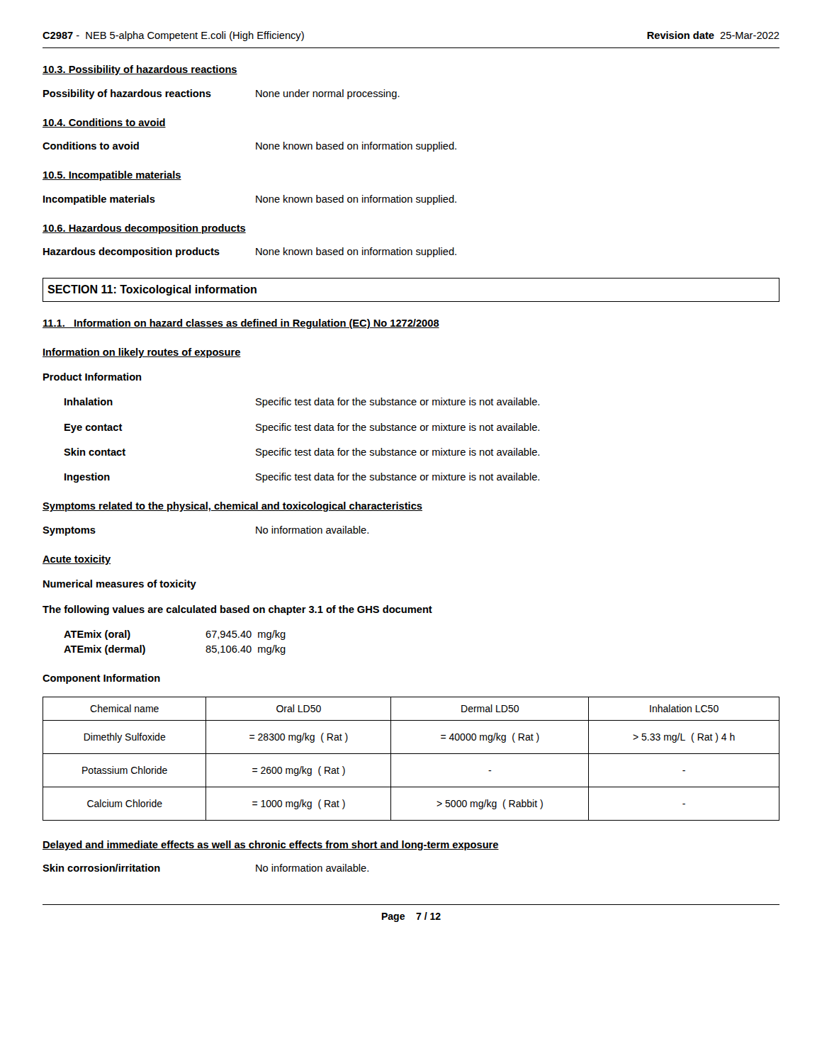C2987 - NEB 5-alpha Competent E.coli (High Efficiency)
Revision date 25-Mar-2022
10.3. Possibility of hazardous reactions
Possibility of hazardous reactions
None under normal processing.
10.4. Conditions to avoid
Conditions to avoid
None known based on information supplied.
10.5. Incompatible materials
Incompatible materials
None known based on information supplied.
10.6. Hazardous decomposition products
Hazardous decomposition products
None known based on information supplied.
SECTION 11: Toxicological information
11.1. Information on hazard classes as defined in Regulation (EC) No 1272/2008
Information on likely routes of exposure
Product Information
Inhalation
Specific test data for the substance or mixture is not available.
Eye contact
Specific test data for the substance or mixture is not available.
Skin contact
Specific test data for the substance or mixture is not available.
Ingestion
Specific test data for the substance or mixture is not available.
Symptoms related to the physical, chemical and toxicological characteristics
Symptoms
No information available.
Acute toxicity
Numerical measures of toxicity
The following values are calculated based on chapter 3.1 of the GHS document
ATEmix (oral) 67,945.40 mg/kg
ATEmix (dermal) 85,106.40 mg/kg
Component Information
| Chemical name | Oral LD50 | Dermal LD50 | Inhalation LC50 |
| --- | --- | --- | --- |
| Dimethly Sulfoxide | = 28300 mg/kg ( Rat ) | = 40000 mg/kg ( Rat ) | > 5.33 mg/L ( Rat ) 4 h |
| Potassium Chloride | = 2600 mg/kg ( Rat ) | - | - |
| Calcium Chloride | = 1000 mg/kg ( Rat ) | > 5000 mg/kg ( Rabbit ) | - |
Delayed and immediate effects as well as chronic effects from short and long-term exposure
Skin corrosion/irritation
No information available.
Page 7 / 12